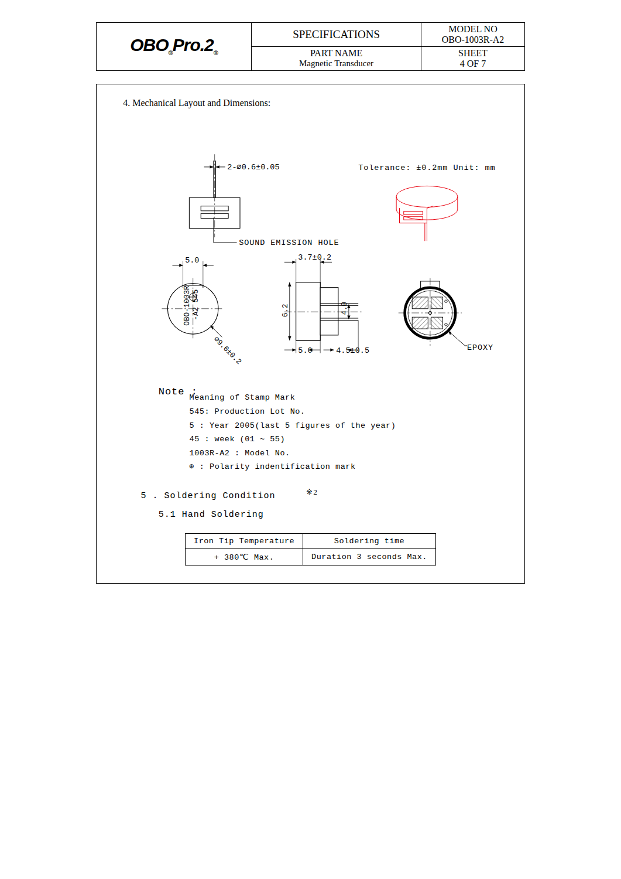| OBO ® Pro.2 ® | SPECIFICATIONS | MODEL NO OBO-1003R-A2 |
| PART NAME Magnetic Transducer | SHEET 4 OF 7 |
4. Mechanical Layout and Dimensions:
2-⌀0.6±0.05 SOUND EMISSION HOLE Tolerance: ±0.2mm Unit: mm 5.0 OBO-1003R -A2 545 ⌀9.6±0.2 3.7±0.2 6.2 4.0 5.0 4.5±0.5 EPOXY
Note :
Meaning of Stamp Mark
545: Production Lot No.
5 : Year 2005(last 5 figures of the year)
45 : week (01 ~ 55)
1003R-A2 : Model No.
⊕ : Polarity indentification mark
5 . Soldering Condition※2 5.1 Hand Soldering
| Iron Tip Temperature | Soldering time |
| + 380℃ Max. | Duration 3 seconds Max. |